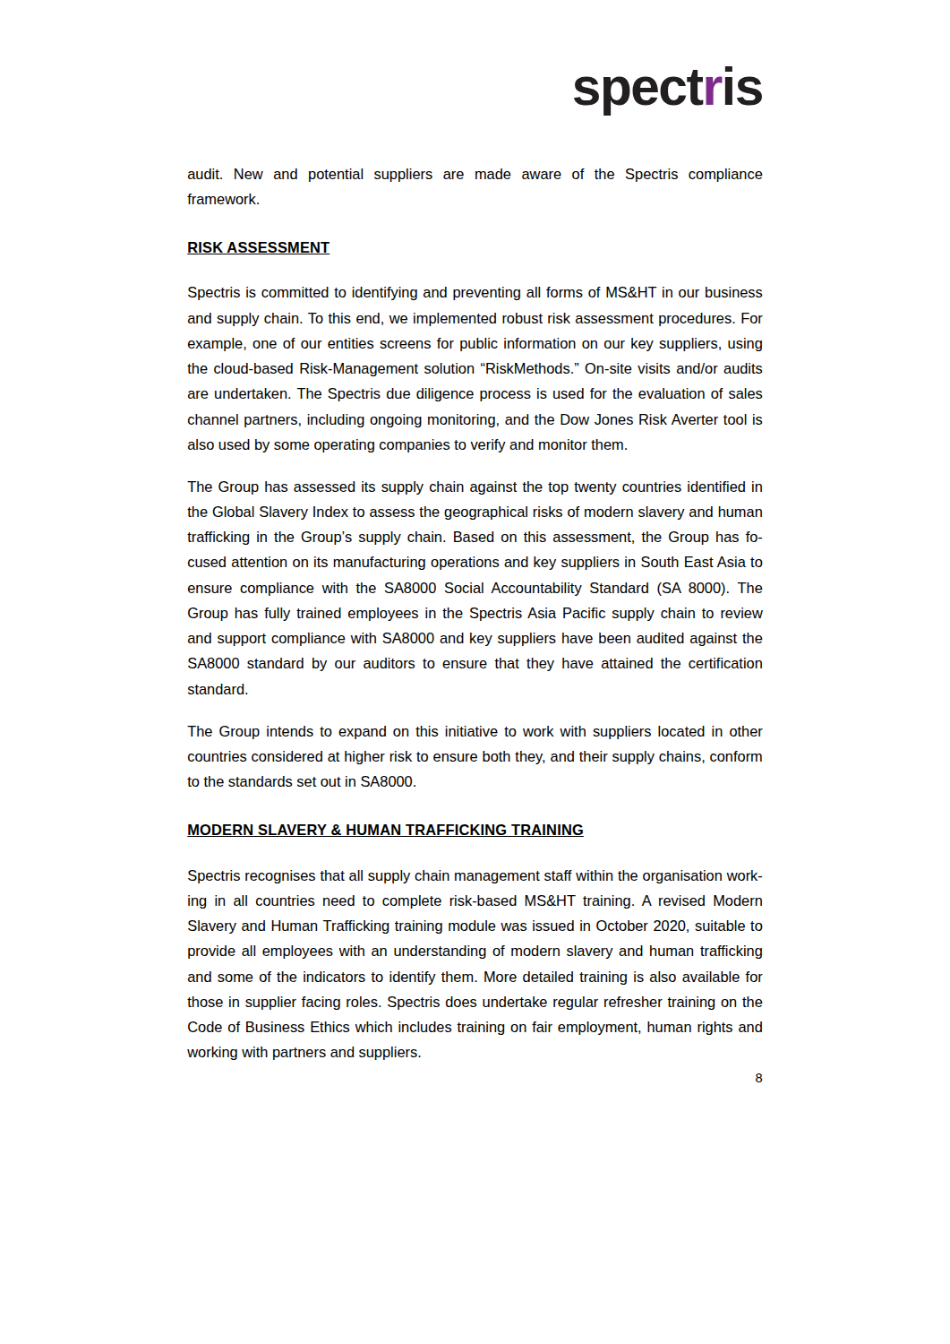spectris
audit. New and potential suppliers are made aware of the Spectris compliance framework.
RISK ASSESSMENT
Spectris is committed to identifying and preventing all forms of MS&HT in our business and supply chain. To this end, we implemented robust risk assessment procedures. For example, one of our entities screens for public information on our key suppliers, using the cloud-based Risk-Management solution “RiskMethods.” On-site visits and/or audits are undertaken. The Spectris due diligence process is used for the evaluation of sales channel partners, including ongoing monitoring, and the Dow Jones Risk Averter tool is also used by some operating companies to verify and monitor them.
The Group has assessed its supply chain against the top twenty countries identified in the Global Slavery Index to assess the geographical risks of modern slavery and human trafficking in the Group’s supply chain. Based on this assessment, the Group has focused attention on its manufacturing operations and key suppliers in South East Asia to ensure compliance with the SA8000 Social Accountability Standard (SA 8000). The Group has fully trained employees in the Spectris Asia Pacific supply chain to review and support compliance with SA8000 and key suppliers have been audited against the SA8000 standard by our auditors to ensure that they have attained the certification standard.
The Group intends to expand on this initiative to work with suppliers located in other countries considered at higher risk to ensure both they, and their supply chains, conform to the standards set out in SA8000.
MODERN SLAVERY & HUMAN TRAFFICKING TRAINING
Spectris recognises that all supply chain management staff within the organisation working in all countries need to complete risk-based MS&HT training. A revised Modern Slavery and Human Trafficking training module was issued in October 2020, suitable to provide all employees with an understanding of modern slavery and human trafficking and some of the indicators to identify them. More detailed training is also available for those in supplier facing roles. Spectris does undertake regular refresher training on the Code of Business Ethics which includes training on fair employment, human rights and working with partners and suppliers.
8